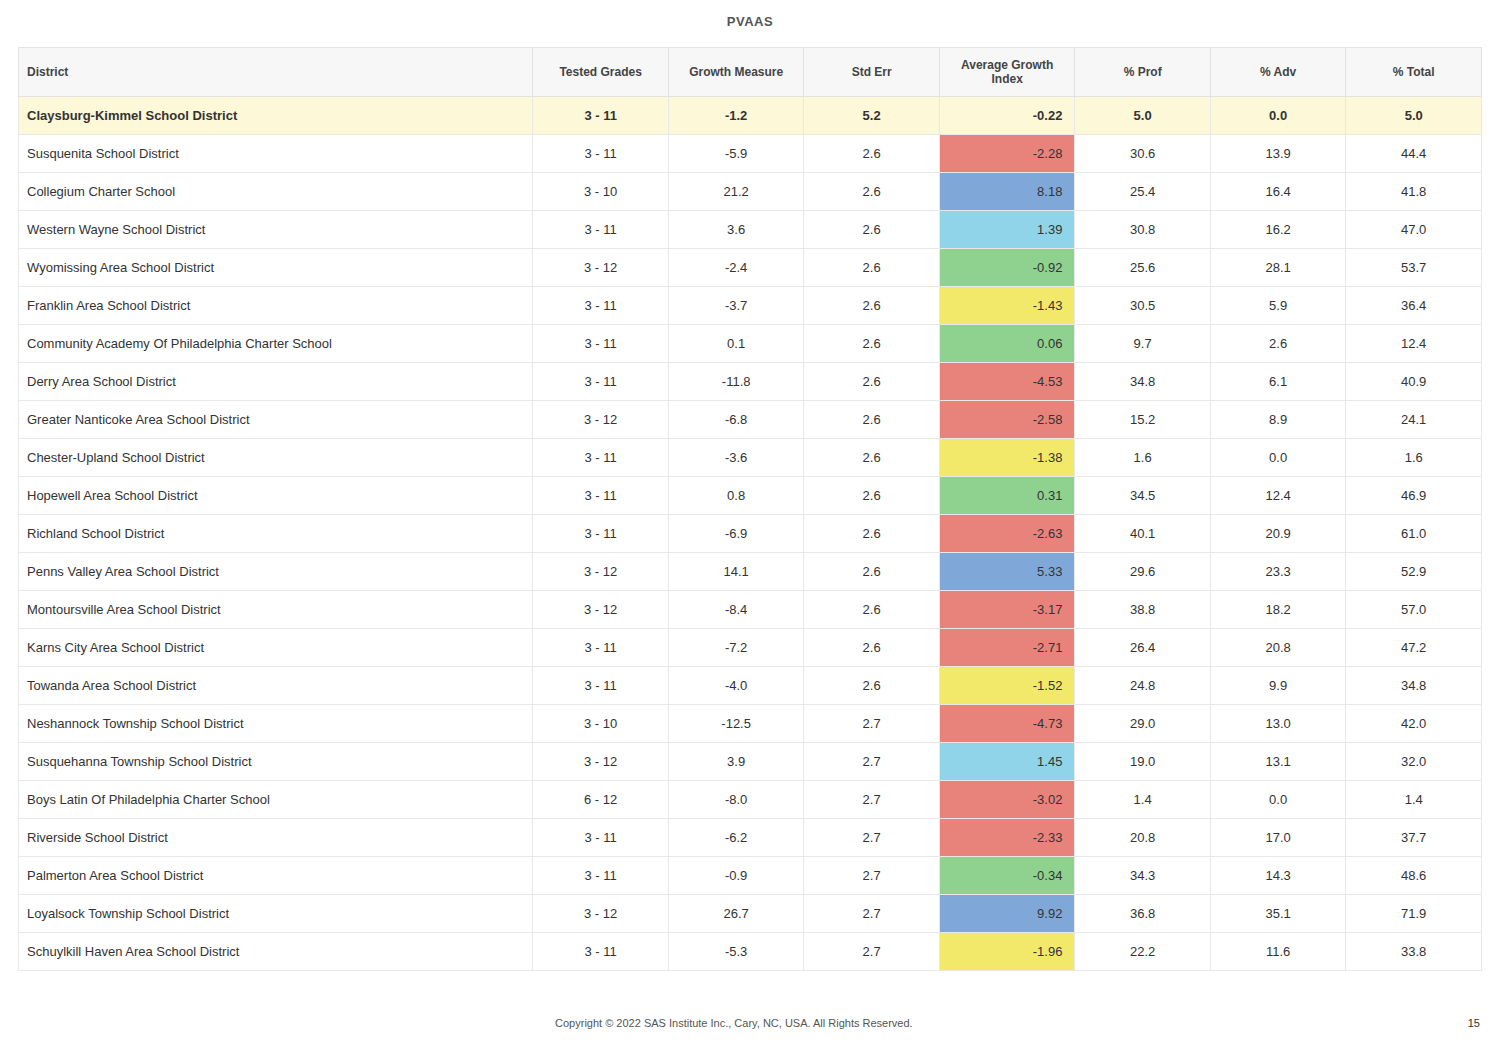PVAAS
| District | Tested Grades | Growth Measure | Std Err | Average Growth Index | % Prof | % Adv | % Total |
| --- | --- | --- | --- | --- | --- | --- | --- |
| Claysburg-Kimmel School District | 3 - 11 | -1.2 | 5.2 | -0.22 | 5.0 | 0.0 | 5.0 |
| Susquenita School District | 3 - 11 | -5.9 | 2.6 | -2.28 | 30.6 | 13.9 | 44.4 |
| Collegium Charter School | 3 - 10 | 21.2 | 2.6 | 8.18 | 25.4 | 16.4 | 41.8 |
| Western Wayne School District | 3 - 11 | 3.6 | 2.6 | 1.39 | 30.8 | 16.2 | 47.0 |
| Wyomissing Area School District | 3 - 12 | -2.4 | 2.6 | -0.92 | 25.6 | 28.1 | 53.7 |
| Franklin Area School District | 3 - 11 | -3.7 | 2.6 | -1.43 | 30.5 | 5.9 | 36.4 |
| Community Academy Of Philadelphia Charter School | 3 - 11 | 0.1 | 2.6 | 0.06 | 9.7 | 2.6 | 12.4 |
| Derry Area School District | 3 - 11 | -11.8 | 2.6 | -4.53 | 34.8 | 6.1 | 40.9 |
| Greater Nanticoke Area School District | 3 - 12 | -6.8 | 2.6 | -2.58 | 15.2 | 8.9 | 24.1 |
| Chester-Upland School District | 3 - 11 | -3.6 | 2.6 | -1.38 | 1.6 | 0.0 | 1.6 |
| Hopewell Area School District | 3 - 11 | 0.8 | 2.6 | 0.31 | 34.5 | 12.4 | 46.9 |
| Richland School District | 3 - 11 | -6.9 | 2.6 | -2.63 | 40.1 | 20.9 | 61.0 |
| Penns Valley Area School District | 3 - 12 | 14.1 | 2.6 | 5.33 | 29.6 | 23.3 | 52.9 |
| Montoursville Area School District | 3 - 12 | -8.4 | 2.6 | -3.17 | 38.8 | 18.2 | 57.0 |
| Karns City Area School District | 3 - 11 | -7.2 | 2.6 | -2.71 | 26.4 | 20.8 | 47.2 |
| Towanda Area School District | 3 - 11 | -4.0 | 2.6 | -1.52 | 24.8 | 9.9 | 34.8 |
| Neshannock Township School District | 3 - 10 | -12.5 | 2.7 | -4.73 | 29.0 | 13.0 | 42.0 |
| Susquehanna Township School District | 3 - 12 | 3.9 | 2.7 | 1.45 | 19.0 | 13.1 | 32.0 |
| Boys Latin Of Philadelphia Charter School | 6 - 12 | -8.0 | 2.7 | -3.02 | 1.4 | 0.0 | 1.4 |
| Riverside School District | 3 - 11 | -6.2 | 2.7 | -2.33 | 20.8 | 17.0 | 37.7 |
| Palmerton Area School District | 3 - 11 | -0.9 | 2.7 | -0.34 | 34.3 | 14.3 | 48.6 |
| Loyalsock Township School District | 3 - 12 | 26.7 | 2.7 | 9.92 | 36.8 | 35.1 | 71.9 |
| Schuylkill Haven Area School District | 3 - 11 | -5.3 | 2.7 | -1.96 | 22.2 | 11.6 | 33.8 |
Copyright © 2022 SAS Institute Inc., Cary, NC, USA. All Rights Reserved. 15